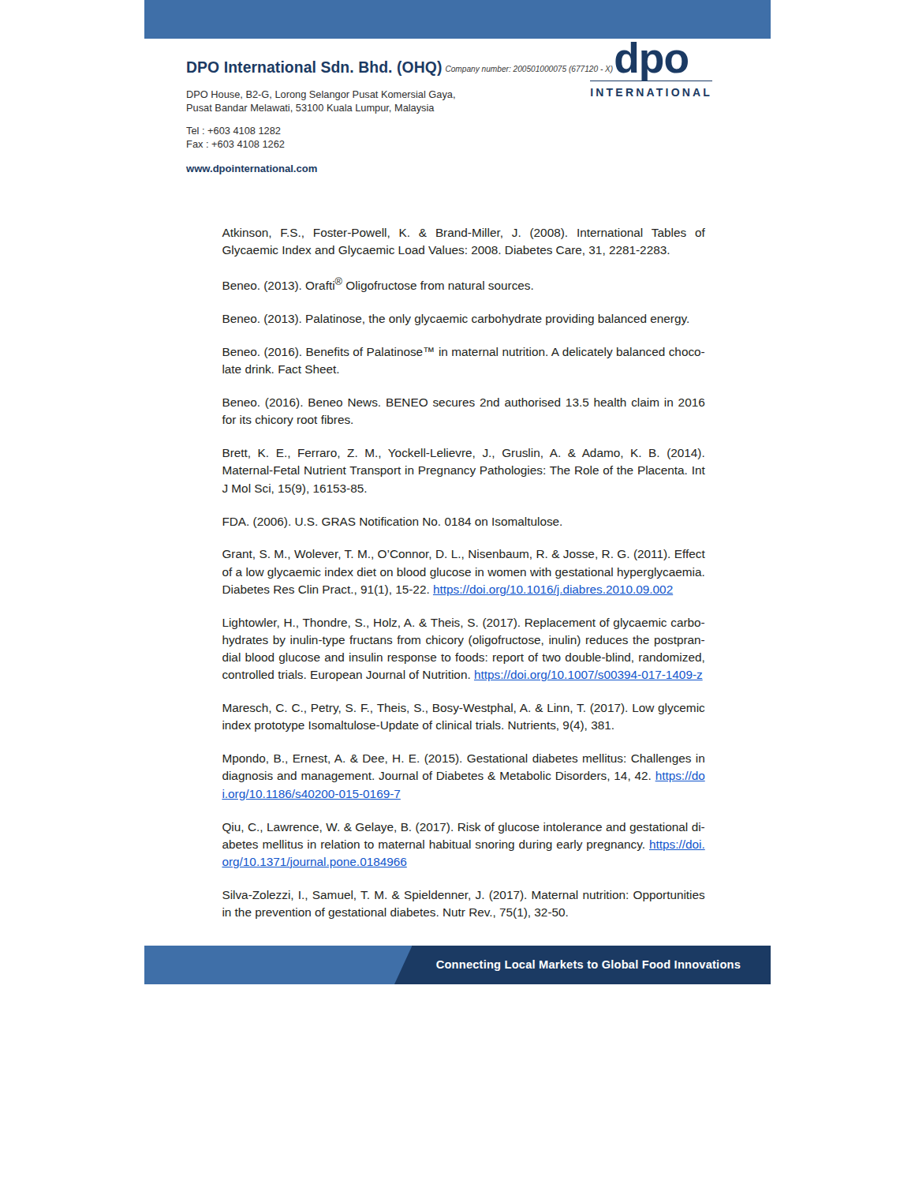dpo
INTERNATIONAL
DPO International Sdn. Bhd. (OHQ)
Company number: 200501000075 (677120 - X)
DPO House, B2-G, Lorong Selangor Pusat Komersial Gaya,
Pusat Bandar Melawati, 53100 Kuala Lumpur, Malaysia
Tel : +603 4108 1282
Fax : +603 4108 1262
www.dpointernational.com
Atkinson, F.S., Foster-Powell, K. & Brand-Miller, J. (2008). International Tables of Glycaemic Index and Glycaemic Load Values: 2008. Diabetes Care, 31, 2281-2283.
Beneo. (2013). Orafti® Oligofructose from natural sources.
Beneo. (2013). Palatinose, the only glycaemic carbohydrate providing balanced energy.
Beneo. (2016). Benefits of Palatinose™ in maternal nutrition. A delicately balanced chocolate drink. Fact Sheet.
Beneo. (2016). Beneo News. BENEO secures 2nd authorised 13.5 health claim in 2016 for its chicory root fibres.
Brett, K. E., Ferraro, Z. M., Yockell-Lelievre, J., Gruslin, A. & Adamo, K. B. (2014). Maternal-Fetal Nutrient Transport in Pregnancy Pathologies: The Role of the Placenta. Int J Mol Sci, 15(9), 16153-85.
FDA. (2006). U.S. GRAS Notification No. 0184 on Isomaltulose.
Grant, S. M., Wolever, T. M., O’Connor, D. L., Nisenbaum, R. & Josse, R. G. (2011). Effect of a low glycaemic index diet on blood glucose in women with gestational hyperglycaemia. Diabetes Res Clin Pract., 91(1), 15-22. https://doi.org/10.1016/j.diabres.2010.09.002
Lightowler, H., Thondre, S., Holz, A. & Theis, S. (2017). Replacement of glycaemic carbohydrates by inulin-type fructans from chicory (oligofructose, inulin) reduces the postprandial blood glucose and insulin response to foods: report of two double-blind, randomized, controlled trials. European Journal of Nutrition. https://doi.org/10.1007/s00394-017-1409-z
Maresch, C. C., Petry, S. F., Theis, S., Bosy-Westphal, A. & Linn, T. (2017). Low glycemic index prototype Isomaltulose-Update of clinical trials. Nutrients, 9(4), 381.
Mpondo, B., Ernest, A. & Dee, H. E. (2015). Gestational diabetes mellitus: Challenges in diagnosis and management. Journal of Diabetes & Metabolic Disorders, 14, 42. https://doi.org/10.1186/s40200-015-0169-7
Qiu, C., Lawrence, W. & Gelaye, B. (2017). Risk of glucose intolerance and gestational diabetes mellitus in relation to maternal habitual snoring during early pregnancy. https://doi.org/10.1371/journal.pone.0184966
Silva-Zolezzi, I., Samuel, T. M. & Spieldenner, J. (2017). Maternal nutrition: Opportunities in the prevention of gestational diabetes. Nutr Rev., 75(1), 32-50.
Connecting Local Markets to Global Food Innovations